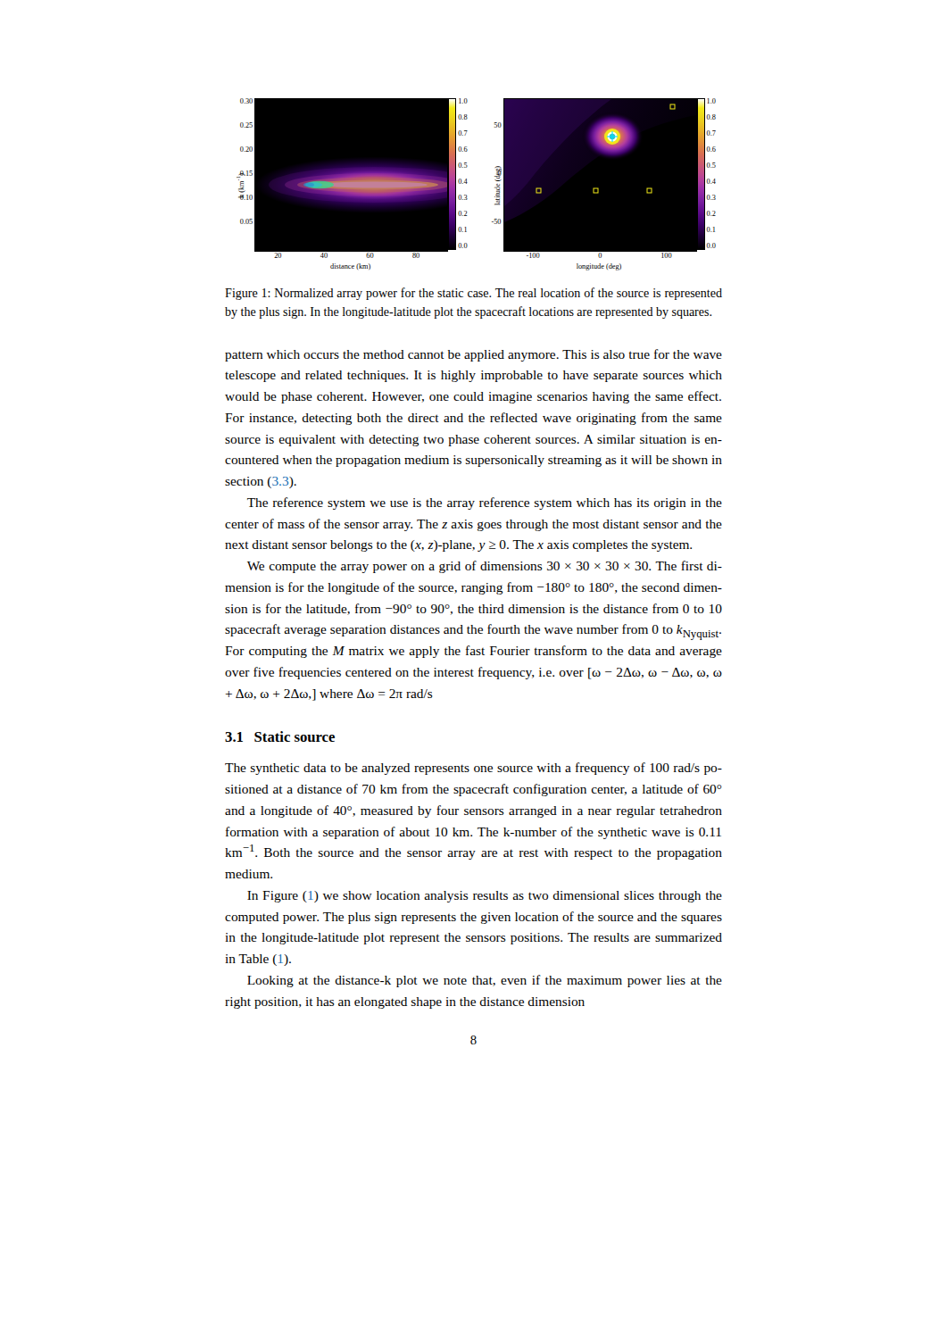k (km-1)
0.30 0.25 0.20 0.15 0.10 0.05 0.00
1.0 0.8 0.7 0.6 0.5 0.4 0.3 0.2 0.1 0.0
20 40 60 80
distance (km)
latitude (deg)
00 50 00 0 00 -50 00
1.0 0.8 0.7 0.6 0.5 0.4 0.3 0.2 0.1 0.0
-100 0 100
longitude (deg)
Figure 1: Normalized array power for the static case. The real location of the source is represented by the plus sign. In the longitude-latitude plot the spacecraft locations are represented by squares.
pattern which occurs the method cannot be applied anymore. This is also true for the wave telescope and related techniques. It is highly improbable to have separate sources which would be phase coherent. However, one could imagine scenarios having the same effect. For instance, detecting both the direct and the reflected wave originating from the same source is equivalent with detecting two phase coherent sources. A similar situation is encountered when the propagation medium is supersonically streaming as it will be shown in section (3.3).
The reference system we use is the array reference system which has its origin in the center of mass of the sensor array. The z axis goes through the most distant sensor and the next distant sensor belongs to the (x, z)-plane, y ≥ 0. The x axis completes the system.
We compute the array power on a grid of dimensions 30 × 30 × 30 × 30. The first dimension is for the longitude of the source, ranging from −180° to 180°, the second dimension is for the latitude, from −90° to 90°, the third dimension is the distance from 0 to 10 spacecraft average separation distances and the fourth the wave number from 0 to kNyquist. For computing the M matrix we apply the fast Fourier transform to the data and average over five frequencies centered on the interest frequency, i.e. over [ω − 2Δω, ω − Δω, ω, ω + Δω, ω + 2Δω,] where Δω = 2π rad/s
3.1 Static source
The synthetic data to be analyzed represents one source with a frequency of 100 rad/s positioned at a distance of 70 km from the spacecraft configuration center, a latitude of 60° and a longitude of 40°, measured by four sensors arranged in a near regular tetrahedron formation with a separation of about 10 km. The k-number of the synthetic wave is 0.11 km−1. Both the source and the sensor array are at rest with respect to the propagation medium.
In Figure (1) we show location analysis results as two dimensional slices through the computed power. The plus sign represents the given location of the source and the squares in the longitude-latitude plot represent the sensors positions. The results are summarized in Table (1).
Looking at the distance-k plot we note that, even if the maximum power lies at the right position, it has an elongated shape in the distance dimension
8